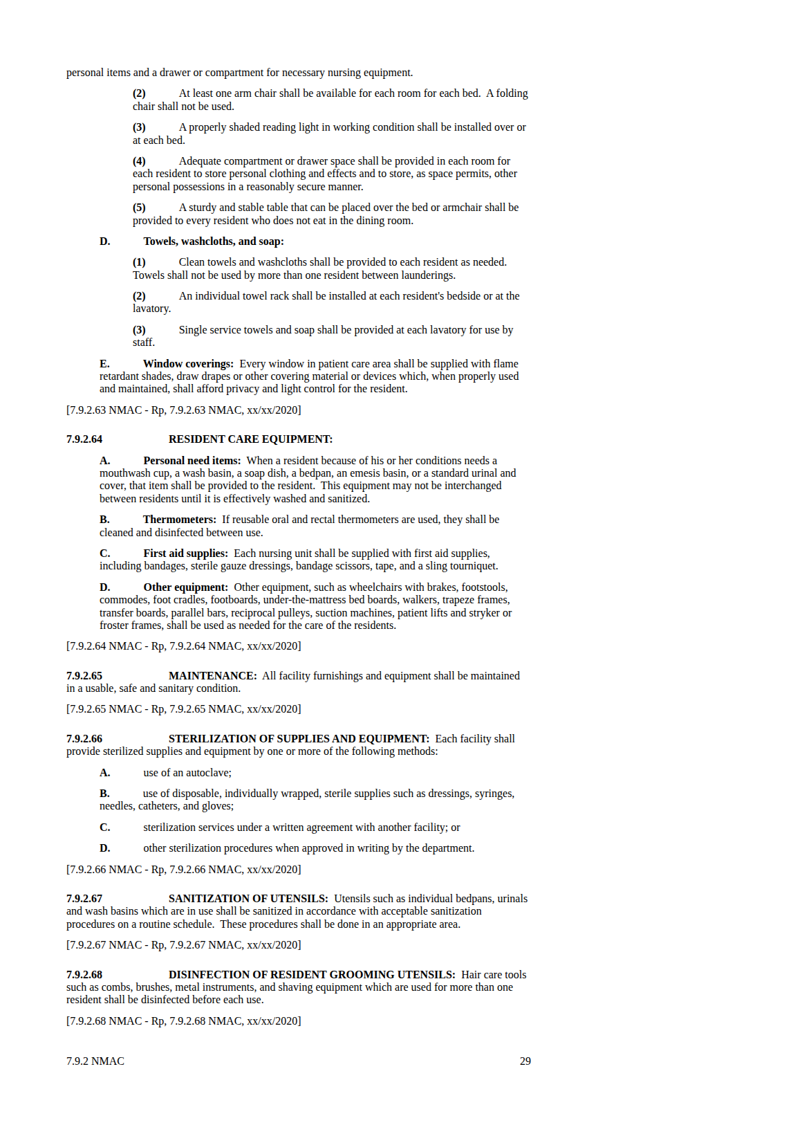personal items and a drawer or compartment for necessary nursing equipment.
(2) At least one arm chair shall be available for each room for each bed. A folding chair shall not be used.
(3) A properly shaded reading light in working condition shall be installed over or at each bed.
(4) Adequate compartment or drawer space shall be provided in each room for each resident to store personal clothing and effects and to store, as space permits, other personal possessions in a reasonably secure manner.
(5) A sturdy and stable table that can be placed over the bed or armchair shall be provided to every resident who does not eat in the dining room.
D. Towels, washcloths, and soap:
(1) Clean towels and washcloths shall be provided to each resident as needed. Towels shall not be used by more than one resident between launderings.
(2) An individual towel rack shall be installed at each resident's bedside or at the lavatory.
(3) Single service towels and soap shall be provided at each lavatory for use by staff.
E. Window coverings: Every window in patient care area shall be supplied with flame retardant shades, draw drapes or other covering material or devices which, when properly used and maintained, shall afford privacy and light control for the resident.
[7.9.2.63 NMAC - Rp, 7.9.2.63 NMAC, xx/xx/2020]
7.9.2.64 RESIDENT CARE EQUIPMENT:
A. Personal need items: When a resident because of his or her conditions needs a mouthwash cup, a wash basin, a soap dish, a bedpan, an emesis basin, or a standard urinal and cover, that item shall be provided to the resident. This equipment may not be interchanged between residents until it is effectively washed and sanitized.
B. Thermometers: If reusable oral and rectal thermometers are used, they shall be cleaned and disinfected between use.
C. First aid supplies: Each nursing unit shall be supplied with first aid supplies, including bandages, sterile gauze dressings, bandage scissors, tape, and a sling tourniquet.
D. Other equipment: Other equipment, such as wheelchairs with brakes, footstools, commodes, foot cradles, footboards, under-the-mattress bed boards, walkers, trapeze frames, transfer boards, parallel bars, reciprocal pulleys, suction machines, patient lifts and stryker or froster frames, shall be used as needed for the care of the residents.
[7.9.2.64 NMAC - Rp, 7.9.2.64 NMAC, xx/xx/2020]
7.9.2.65 MAINTENANCE: All facility furnishings and equipment shall be maintained in a usable, safe and sanitary condition.
[7.9.2.65 NMAC - Rp, 7.9.2.65 NMAC, xx/xx/2020]
7.9.2.66 STERILIZATION OF SUPPLIES AND EQUIPMENT: Each facility shall provide sterilized supplies and equipment by one or more of the following methods:
A. use of an autoclave;
B. use of disposable, individually wrapped, sterile supplies such as dressings, syringes, needles, catheters, and gloves;
C. sterilization services under a written agreement with another facility; or
D. other sterilization procedures when approved in writing by the department.
[7.9.2.66 NMAC - Rp, 7.9.2.66 NMAC, xx/xx/2020]
7.9.2.67 SANITIZATION OF UTENSILS: Utensils such as individual bedpans, urinals and wash basins which are in use shall be sanitized in accordance with acceptable sanitization procedures on a routine schedule. These procedures shall be done in an appropriate area.
[7.9.2.67 NMAC - Rp, 7.9.2.67 NMAC, xx/xx/2020]
7.9.2.68 DISINFECTION OF RESIDENT GROOMING UTENSILS: Hair care tools such as combs, brushes, metal instruments, and shaving equipment which are used for more than one resident shall be disinfected before each use.
[7.9.2.68 NMAC - Rp, 7.9.2.68 NMAC, xx/xx/2020]
7.9.2 NMAC 29